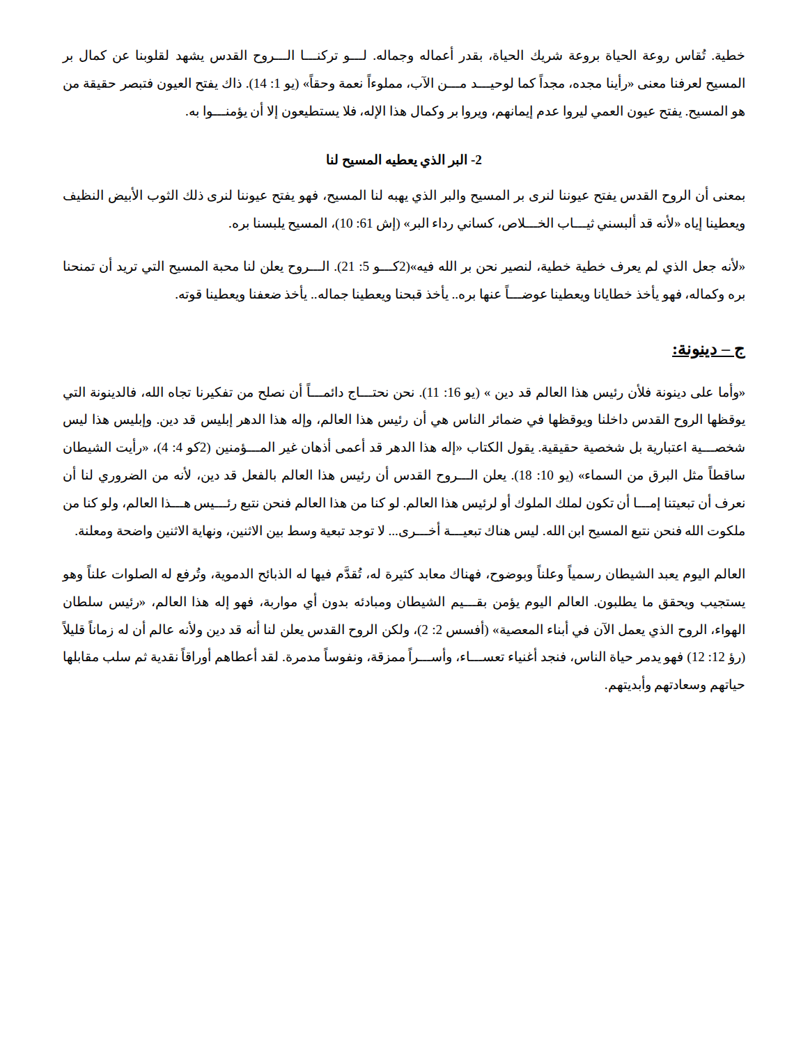خطية. تُقاس روعة الحياة بروعة شريك الحياة، بقدر أعماله وجماله. لـــو تركنـــا الـــروح القدس يشهد لقلوبنا عن كمال بر المسيح لعرفنا معنى «رأينا مجده، مجداً كما لوحيـــد مـــن الآب، مملوءاً نعمة وحقاً» (يو 1: 14). ذاك يفتح العيون فتبصر حقيقة من هو المسيح. يفتح عيون العمي ليروا عدم إيمانهم، ويروا بر وكمال هذا الإله، فلا يستطيعون إلا أن يؤمنـــوا به.
2- البر الذي يعطيه المسيح لنا
بمعنى أن الروح القدس يفتح عيوننا لنرى بر المسيح والبر الذي يهبه لنا المسيح، فهو يفتح عيوننا لنرى ذلك الثوب الأبيض النظيف ويعطينا إياه «لأنه قد ألبسني ثيـــاب الخـــلاص، كساني رداء البر» (إش 61: 10)، المسيح يلبسنا بره.
«لأنه جعل الذي لم يعرف خطية خطية، لنصير نحن بر الله فيه»(2كـــو 5: 21). الـــروح يعلن لنا محبة المسيح التي تريد أن تمنحنا بره وكماله، فهو يأخذ خطايانا ويعطينا عوضـــاً عنها بره.. يأخذ قبحنا ويعطينا جماله.. يأخذ ضعفنا ويعطينا قوته.
ج – دينونة:
«وأما على دينونة فلأن رئيس هذا العالم قد دين » (يو 16: 11). نحن نحتـــاج دائمـــاً أن نصلح من تفكيرنا تجاه الله، فالدينونة التي يوقظها الروح القدس داخلنا ويوقظها في ضمائر الناس هي أن رئيس هذا العالم، وإله هذا الدهر إبليس قد دين. وإبليس هذا ليس شخصـــية اعتبارية بل شخصية حقيقية. يقول الكتاب «إله هذا الدهر قد أعمى أذهان غير المـــؤمنين (2كو 4: 4)، «رأيت الشيطان ساقطاً مثل البرق من السماء» (يو 10: 18). يعلن الـــروح القدس أن رئيس هذا العالم بالفعل قد دين، لأنه من الضروري لنا أن نعرف أن تبعيتنا إمـــا أن تكون لملك الملوك أو لرئيس هذا العالم. لو كنا من هذا العالم فنحن نتبع رئـــيس هـــذا العالم، ولو كنا من ملكوت الله فنحن نتبع المسيح ابن الله. ليس هناك تبعيـــة أخـــرى... لا توجد تبعية وسط بين الاثنين، ونهاية الاثنين واضحة ومعلنة.
العالم اليوم يعبد الشيطان رسمياً وعلناً وبوضوح، فهناك معابد كثيرة له، تُقدَّم فيها له الذبائح الدموية، وتُرفع له الصلوات علناً وهو يستجيب ويحقق ما يطلبون. العالم اليوم يؤمن بقـــيم الشيطان ومبادئه بدون أي مواربة، فهو إله هذا العالم، «رئيس سلطان الهواء، الروح الذي يعمل الآن في أبناء المعصية» (أفسس 2: 2)، ولكن الروح القدس يعلن لنا أنه قد دين ولأنه عالم أن له زماناً قليلاً (رؤ 12: 12) فهو يدمر حياة الناس، فنجد أغنياء تعســـاء، وأســـراً ممزقة، ونفوساً مدمرة. لقد أعطاهم أوراقاً نقدية ثم سلب مقابلها حياتهم وسعادتهم وأبديتهم.